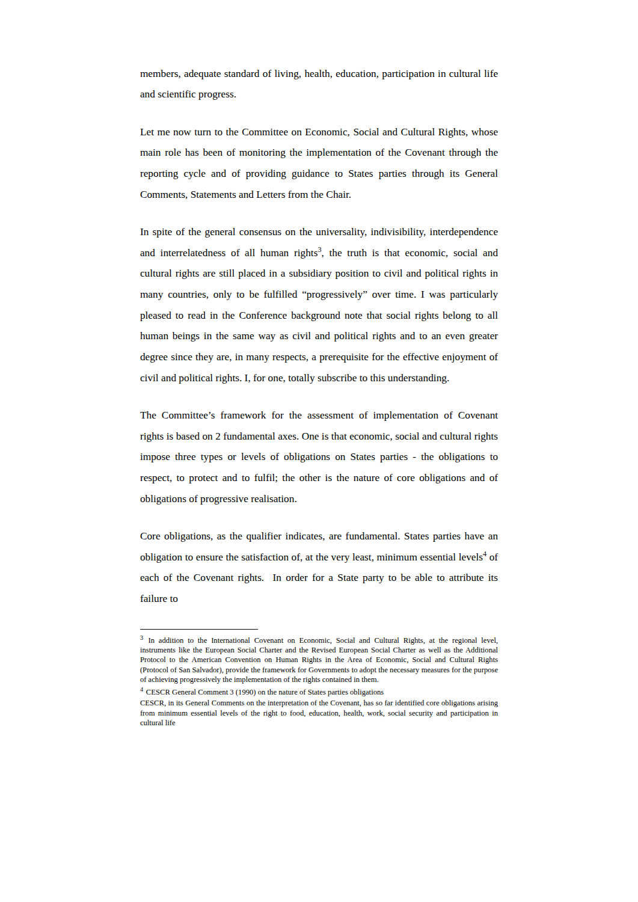members, adequate standard of living, health, education, participation in cultural life and scientific progress.
Let me now turn to the Committee on Economic, Social and Cultural Rights, whose main role has been of monitoring the implementation of the Covenant through the reporting cycle and of providing guidance to States parties through its General Comments, Statements and Letters from the Chair.
In spite of the general consensus on the universality, indivisibility, interdependence and interrelatedness of all human rights3, the truth is that economic, social and cultural rights are still placed in a subsidiary position to civil and political rights in many countries, only to be fulfilled “progressively” over time. I was particularly pleased to read in the Conference background note that social rights belong to all human beings in the same way as civil and political rights and to an even greater degree since they are, in many respects, a prerequisite for the effective enjoyment of civil and political rights. I, for one, totally subscribe to this understanding.
The Committee’s framework for the assessment of implementation of Covenant rights is based on 2 fundamental axes. One is that economic, social and cultural rights impose three types or levels of obligations on States parties - the obligations to respect, to protect and to fulfil; the other is the nature of core obligations and of obligations of progressive realisation.
Core obligations, as the qualifier indicates, are fundamental. States parties have an obligation to ensure the satisfaction of, at the very least, minimum essential levels4 of each of the Covenant rights. In order for a State party to be able to attribute its failure to
3 In addition to the International Covenant on Economic, Social and Cultural Rights, at the regional level, instruments like the European Social Charter and the Revised European Social Charter as well as the Additional Protocol to the American Convention on Human Rights in the Area of Economic, Social and Cultural Rights (Protocol of San Salvador), provide the framework for Governments to adopt the necessary measures for the purpose of achieving progressively the implementation of the rights contained in them.
4 CESCR General Comment 3 (1990) on the nature of States parties obligations
CESCR, in its General Comments on the interpretation of the Covenant, has so far identified core obligations arising from minimum essential levels of the right to food, education, health, work, social security and participation in cultural life